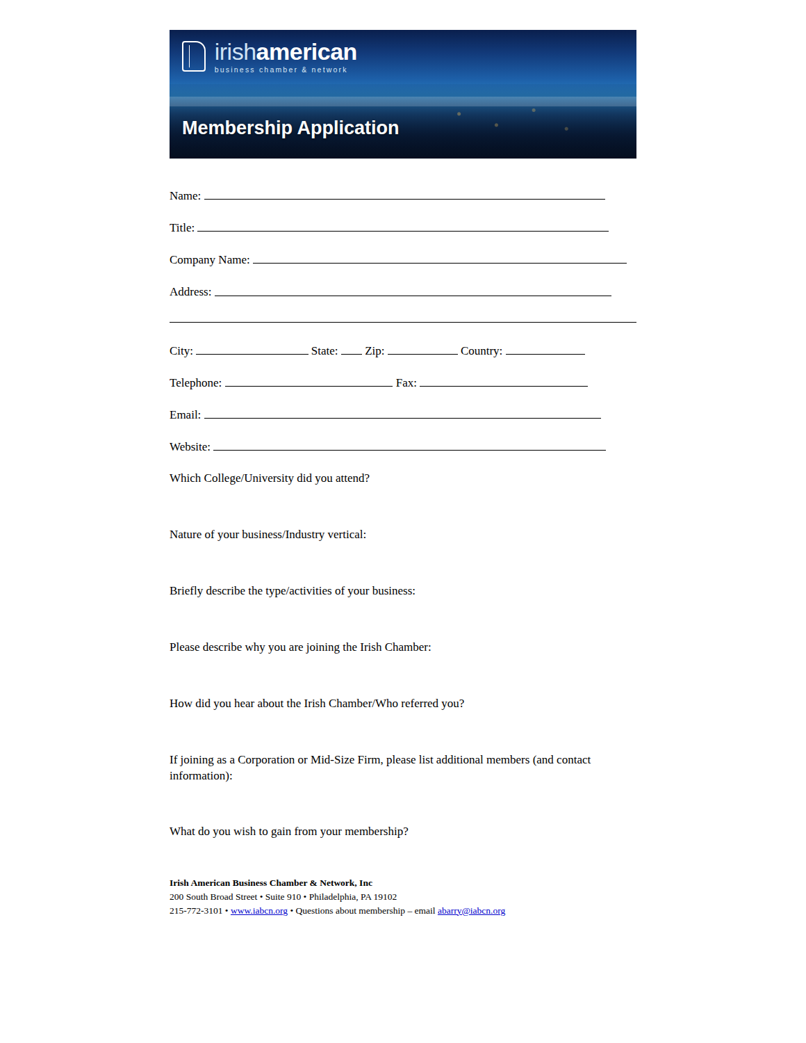irishamerican business chamber & network
Membership Application
Name:
Title:
Company Name:
Address:
City: State: Zip: Country:
Telephone: Fax:
Email:
Website:
Which College/University did you attend?
Nature of your business/Industry vertical:
Briefly describe the type/activities of your business:
Please describe why you are joining the Irish Chamber:
How did you hear about the Irish Chamber/Who referred you?
If joining as a Corporation or Mid-Size Firm, please list additional members (and contact information):
What do you wish to gain from your membership?
Irish American Business Chamber & Network, Inc
200 South Broad Street • Suite 910 • Philadelphia, PA 19102
215-772-3101 • www.iabcn.org • Questions about membership – email abarry@iabcn.org